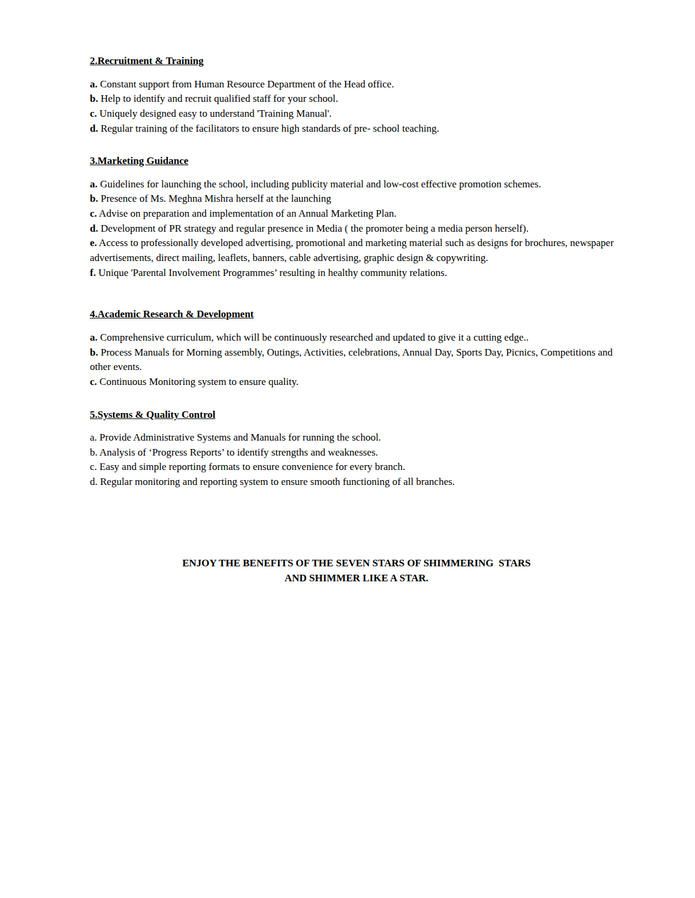2.Recruitment & Training
a. Constant support from Human Resource Department of the Head office.
b. Help to identify and recruit qualified staff for your school.
c. Uniquely designed easy to understand 'Training Manual'.
d. Regular training of the facilitators to ensure high standards of pre- school teaching.
3.Marketing Guidance
a. Guidelines for launching the school, including publicity material and low-cost effective promotion schemes.
b. Presence of Ms. Meghna Mishra herself at the launching
c. Advise on preparation and implementation of an Annual Marketing Plan.
d. Development of PR strategy and regular presence in Media ( the promoter being a media person herself).
e. Access to professionally developed advertising, promotional and marketing material such as designs for brochures, newspaper advertisements, direct mailing, leaflets, banners, cable advertising, graphic design & copywriting.
f. Unique 'Parental Involvement Programmes’ resulting in healthy community relations.
4.Academic Research & Development
a. Comprehensive curriculum, which will be continuously researched and updated to give it a cutting edge..
b. Process Manuals for Morning assembly, Outings, Activities, celebrations, Annual Day, Sports Day, Picnics, Competitions and other events.
c. Continuous Monitoring system to ensure quality.
5.Systems & Quality Control
a. Provide Administrative Systems and Manuals for running the school.
b. Analysis of ‘Progress Reports’ to identify strengths and weaknesses.
c. Easy and simple reporting formats to ensure convenience for every branch.
d. Regular monitoring and reporting system to ensure smooth functioning of all branches.
ENJOY THE BENEFITS OF THE SEVEN STARS OF SHIMMERING STARS
AND SHIMMER LIKE A STAR.